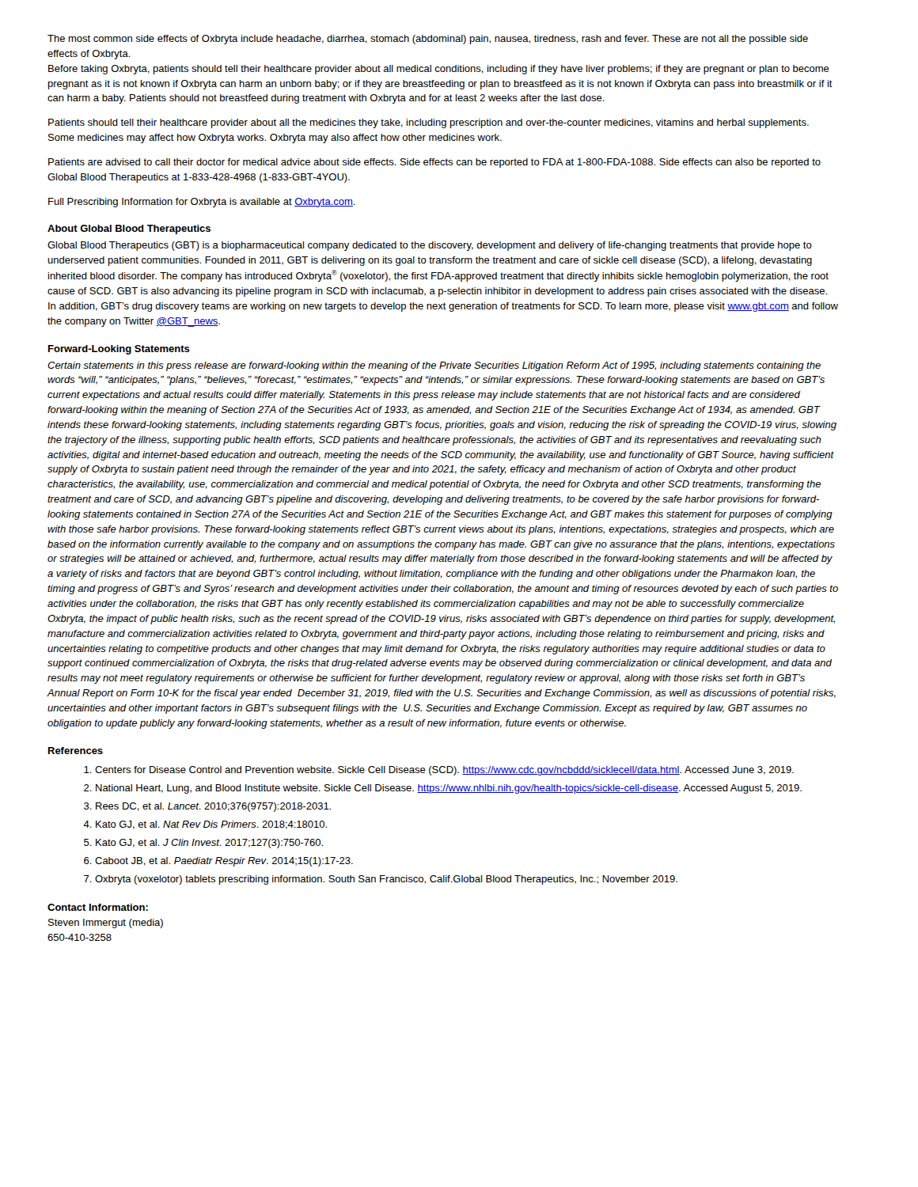The most common side effects of Oxbryta include headache, diarrhea, stomach (abdominal) pain, nausea, tiredness, rash and fever. These are not all the possible side effects of Oxbryta.
Before taking Oxbryta, patients should tell their healthcare provider about all medical conditions, including if they have liver problems; if they are pregnant or plan to become pregnant as it is not known if Oxbryta can harm an unborn baby; or if they are breastfeeding or plan to breastfeed as it is not known if Oxbryta can pass into breastmilk or if it can harm a baby. Patients should not breastfeed during treatment with Oxbryta and for at least 2 weeks after the last dose.
Patients should tell their healthcare provider about all the medicines they take, including prescription and over-the-counter medicines, vitamins and herbal supplements. Some medicines may affect how Oxbryta works. Oxbryta may also affect how other medicines work.
Patients are advised to call their doctor for medical advice about side effects. Side effects can be reported to FDA at 1-800-FDA-1088. Side effects can also be reported to Global Blood Therapeutics at 1-833-428-4968 (1-833-GBT-4YOU).
Full Prescribing Information for Oxbryta is available at Oxbryta.com.
About Global Blood Therapeutics
Global Blood Therapeutics (GBT) is a biopharmaceutical company dedicated to the discovery, development and delivery of life-changing treatments that provide hope to underserved patient communities. Founded in 2011, GBT is delivering on its goal to transform the treatment and care of sickle cell disease (SCD), a lifelong, devastating inherited blood disorder. The company has introduced Oxbryta® (voxelotor), the first FDA-approved treatment that directly inhibits sickle hemoglobin polymerization, the root cause of SCD. GBT is also advancing its pipeline program in SCD with inclacumab, a p-selectin inhibitor in development to address pain crises associated with the disease. In addition, GBT’s drug discovery teams are working on new targets to develop the next generation of treatments for SCD. To learn more, please visit www.gbt.com and follow the company on Twitter @GBT_news.
Forward-Looking Statements
Certain statements in this press release are forward-looking within the meaning of the Private Securities Litigation Reform Act of 1995, including statements containing the words “will,” “anticipates,” “plans,” “believes,” “forecast,” “estimates,” “expects” and “intends,” or similar expressions. These forward-looking statements are based on GBT’s current expectations and actual results could differ materially. Statements in this press release may include statements that are not historical facts and are considered forward-looking within the meaning of Section 27A of the Securities Act of 1933, as amended, and Section 21E of the Securities Exchange Act of 1934, as amended. GBT intends these forward-looking statements, including statements regarding GBT’s focus, priorities, goals and vision, reducing the risk of spreading the COVID-19 virus, slowing the trajectory of the illness, supporting public health efforts, SCD patients and healthcare professionals, the activities of GBT and its representatives and reevaluating such activities, digital and internet-based education and outreach, meeting the needs of the SCD community, the availability, use and functionality of GBT Source, having sufficient supply of Oxbryta to sustain patient need through the remainder of the year and into 2021, the safety, efficacy and mechanism of action of Oxbryta and other product characteristics, the availability, use, commercialization and commercial and medical potential of Oxbryta, the need for Oxbryta and other SCD treatments, transforming the treatment and care of SCD, and advancing GBT’s pipeline and discovering, developing and delivering treatments, to be covered by the safe harbor provisions for forward-looking statements contained in Section 27A of the Securities Act and Section 21E of the Securities Exchange Act, and GBT makes this statement for purposes of complying with those safe harbor provisions. These forward-looking statements reflect GBT’s current views about its plans, intentions, expectations, strategies and prospects, which are based on the information currently available to the company and on assumptions the company has made. GBT can give no assurance that the plans, intentions, expectations or strategies will be attained or achieved, and, furthermore, actual results may differ materially from those described in the forward-looking statements and will be affected by a variety of risks and factors that are beyond GBT’s control including, without limitation, compliance with the funding and other obligations under the Pharmakon loan, the timing and progress of GBT’s and Syros’ research and development activities under their collaboration, the amount and timing of resources devoted by each of such parties to activities under the collaboration, the risks that GBT has only recently established its commercialization capabilities and may not be able to successfully commercialize Oxbryta, the impact of public health risks, such as the recent spread of the COVID-19 virus, risks associated with GBT’s dependence on third parties for supply, development, manufacture and commercialization activities related to Oxbryta, government and third-party payor actions, including those relating to reimbursement and pricing, risks and uncertainties relating to competitive products and other changes that may limit demand for Oxbryta, the risks regulatory authorities may require additional studies or data to support continued commercialization of Oxbryta, the risks that drug-related adverse events may be observed during commercialization or clinical development, and data and results may not meet regulatory requirements or otherwise be sufficient for further development, regulatory review or approval, along with those risks set forth in GBT’s Annual Report on Form 10-K for the fiscal year ended December 31, 2019, filed with the U.S. Securities and Exchange Commission, as well as discussions of potential risks, uncertainties and other important factors in GBT’s subsequent filings with the U.S. Securities and Exchange Commission. Except as required by law, GBT assumes no obligation to update publicly any forward-looking statements, whether as a result of new information, future events or otherwise.
References
Centers for Disease Control and Prevention website. Sickle Cell Disease (SCD). https://www.cdc.gov/ncbddd/sicklecell/data.html. Accessed June 3, 2019.
National Heart, Lung, and Blood Institute website. Sickle Cell Disease. https://www.nhlbi.nih.gov/health-topics/sickle-cell-disease. Accessed August 5, 2019.
Rees DC, et al. Lancet. 2010;376(9757):2018-2031.
Kato GJ, et al. Nat Rev Dis Primers. 2018;4:18010.
Kato GJ, et al. J Clin Invest. 2017;127(3):750-760.
Caboot JB, et al. Paediatr Respir Rev. 2014;15(1):17-23.
Oxbryta (voxelotor) tablets prescribing information. South San Francisco, Calif.Global Blood Therapeutics, Inc.; November 2019.
Contact Information:
Steven Immergut (media)
650-410-3258